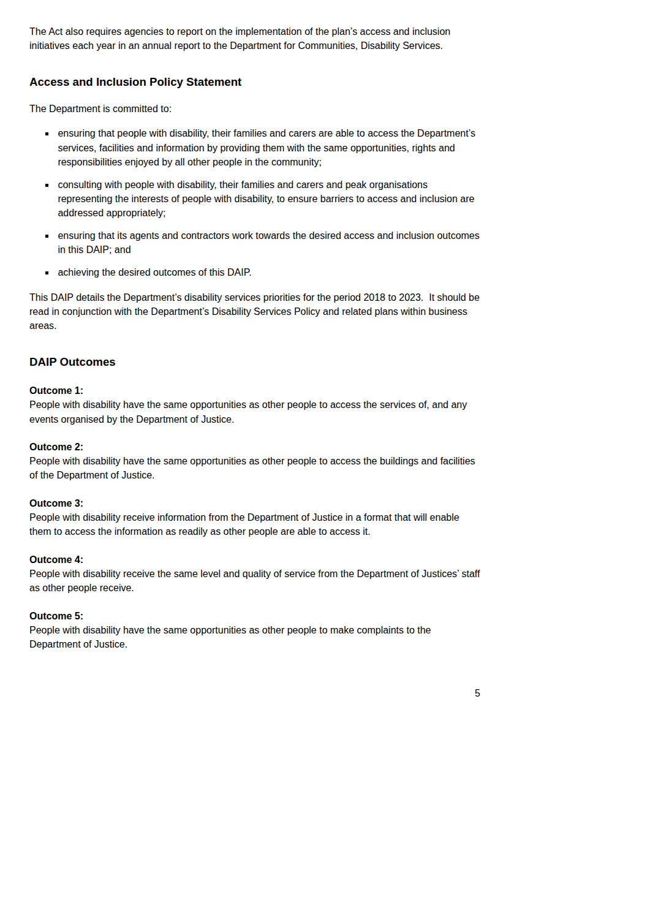The Act also requires agencies to report on the implementation of the plan’s access and inclusion initiatives each year in an annual report to the Department for Communities, Disability Services.
Access and Inclusion Policy Statement
The Department is committed to:
ensuring that people with disability, their families and carers are able to access the Department’s services, facilities and information by providing them with the same opportunities, rights and responsibilities enjoyed by all other people in the community;
consulting with people with disability, their families and carers and peak organisations representing the interests of people with disability, to ensure barriers to access and inclusion are addressed appropriately;
ensuring that its agents and contractors work towards the desired access and inclusion outcomes in this DAIP; and
achieving the desired outcomes of this DAIP.
This DAIP details the Department’s disability services priorities for the period 2018 to 2023. It should be read in conjunction with the Department’s Disability Services Policy and related plans within business areas.
DAIP Outcomes
Outcome 1:
People with disability have the same opportunities as other people to access the services of, and any events organised by the Department of Justice.
Outcome 2:
People with disability have the same opportunities as other people to access the buildings and facilities of the Department of Justice.
Outcome 3:
People with disability receive information from the Department of Justice in a format that will enable them to access the information as readily as other people are able to access it.
Outcome 4:
People with disability receive the same level and quality of service from the Department of Justices’ staff as other people receive.
Outcome 5:
People with disability have the same opportunities as other people to make complaints to the Department of Justice.
5